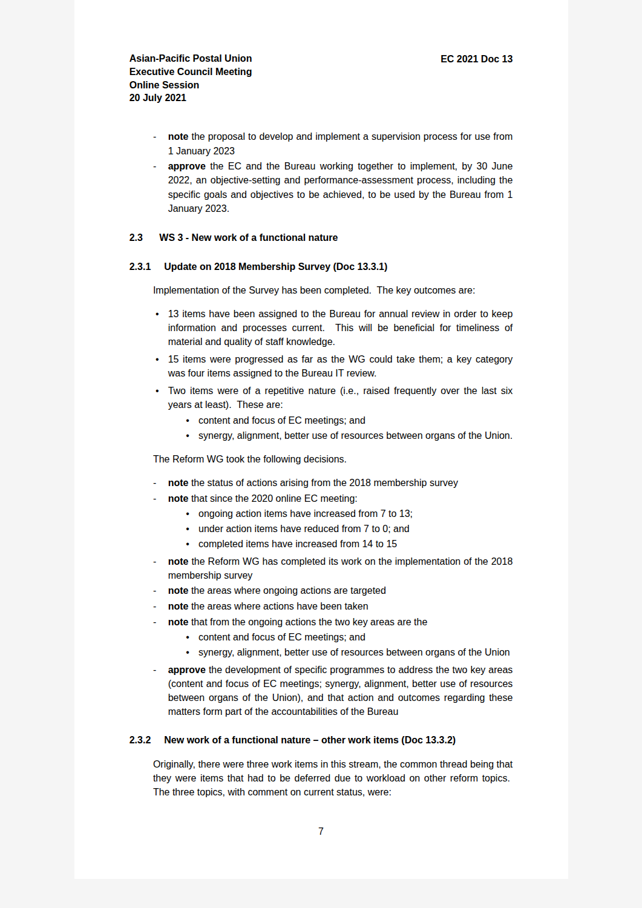Asian-Pacific Postal Union
Executive Council Meeting
Online Session
20 July 2021
EC 2021 Doc 13
note the proposal to develop and implement a supervision process for use from 1 January 2023
approve the EC and the Bureau working together to implement, by 30 June 2022, an objective-setting and performance-assessment process, including the specific goals and objectives to be achieved, to be used by the Bureau from 1 January 2023.
2.3 WS 3 - New work of a functional nature
2.3.1 Update on 2018 Membership Survey (Doc 13.3.1)
Implementation of the Survey has been completed. The key outcomes are:
13 items have been assigned to the Bureau for annual review in order to keep information and processes current. This will be beneficial for timeliness of material and quality of staff knowledge.
15 items were progressed as far as the WG could take them; a key category was four items assigned to the Bureau IT review.
Two items were of a repetitive nature (i.e., raised frequently over the last six years at least). These are:
content and focus of EC meetings; and
synergy, alignment, better use of resources between organs of the Union.
The Reform WG took the following decisions.
note the status of actions arising from the 2018 membership survey
note that since the 2020 online EC meeting:
ongoing action items have increased from 7 to 13;
under action items have reduced from 7 to 0; and
completed items have increased from 14 to 15
note the Reform WG has completed its work on the implementation of the 2018 membership survey
note the areas where ongoing actions are targeted
note the areas where actions have been taken
note that from the ongoing actions the two key areas are the
content and focus of EC meetings; and
synergy, alignment, better use of resources between organs of the Union
approve the development of specific programmes to address the two key areas (content and focus of EC meetings; synergy, alignment, better use of resources between organs of the Union), and that action and outcomes regarding these matters form part of the accountabilities of the Bureau
2.3.2 New work of a functional nature – other work items (Doc 13.3.2)
Originally, there were three work items in this stream, the common thread being that they were items that had to be deferred due to workload on other reform topics. The three topics, with comment on current status, were:
7